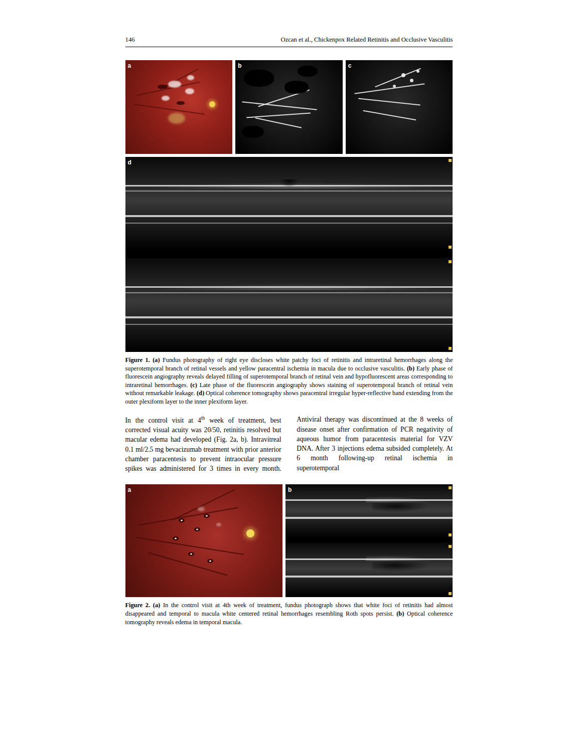146 Ozcan et al., Chickenpox Related Retinitis and Occlusive Vasculitis
a
b
c
d
Figure 1. (a) Fundus photography of right eye discloses white patchy foci of retinitis and intraretinal hemorrhages along the superotemporal branch of retinal vessels and yellow paracentral ischemia in macula due to occlusive vasculitis. (b) Early phase of fluorescein angiography reveals delayed filling of superotemporal branch of retinal vein and hypofluorescent areas corresponding to intraretinal hemorrhages. (c) Late phase of the fluorescein angiography shows staining of superotemporal branch of retinal vein without remarkable leakage. (d) Optical coherence tomography shows paracentral irregular hyper-reflective band extending from the outer plexiform layer to the inner plexiform layer.
In the control visit at 4th week of treatment, best corrected visual acuity was 20/50, retinitis resolved but macular edema had developed (Fig. 2a, b). Intravitreal 0.1 ml/2.5 mg bevacizumab treatment with prior anterior chamber paracentesis to prevent intraocular pressure spikes was administered for 3 times in every month. Antiviral therapy was discontinued at the 8 weeks of disease onset after confirmation of PCR negativity of aqueous humor from paracentesis material for VZV DNA. After 3 injections edema subsided completely. At 6 month following-up retinal ischemia in superotemporal
a
b
Figure 2. (a) In the control visit at 4th week of treatment, fundus photograph shows that white foci of retinitis had almost disappeared and temporal to macula white centered retinal hemorrhages resembling Roth spots persist. (b) Optical coherence tomography reveals edema in temporal macula.